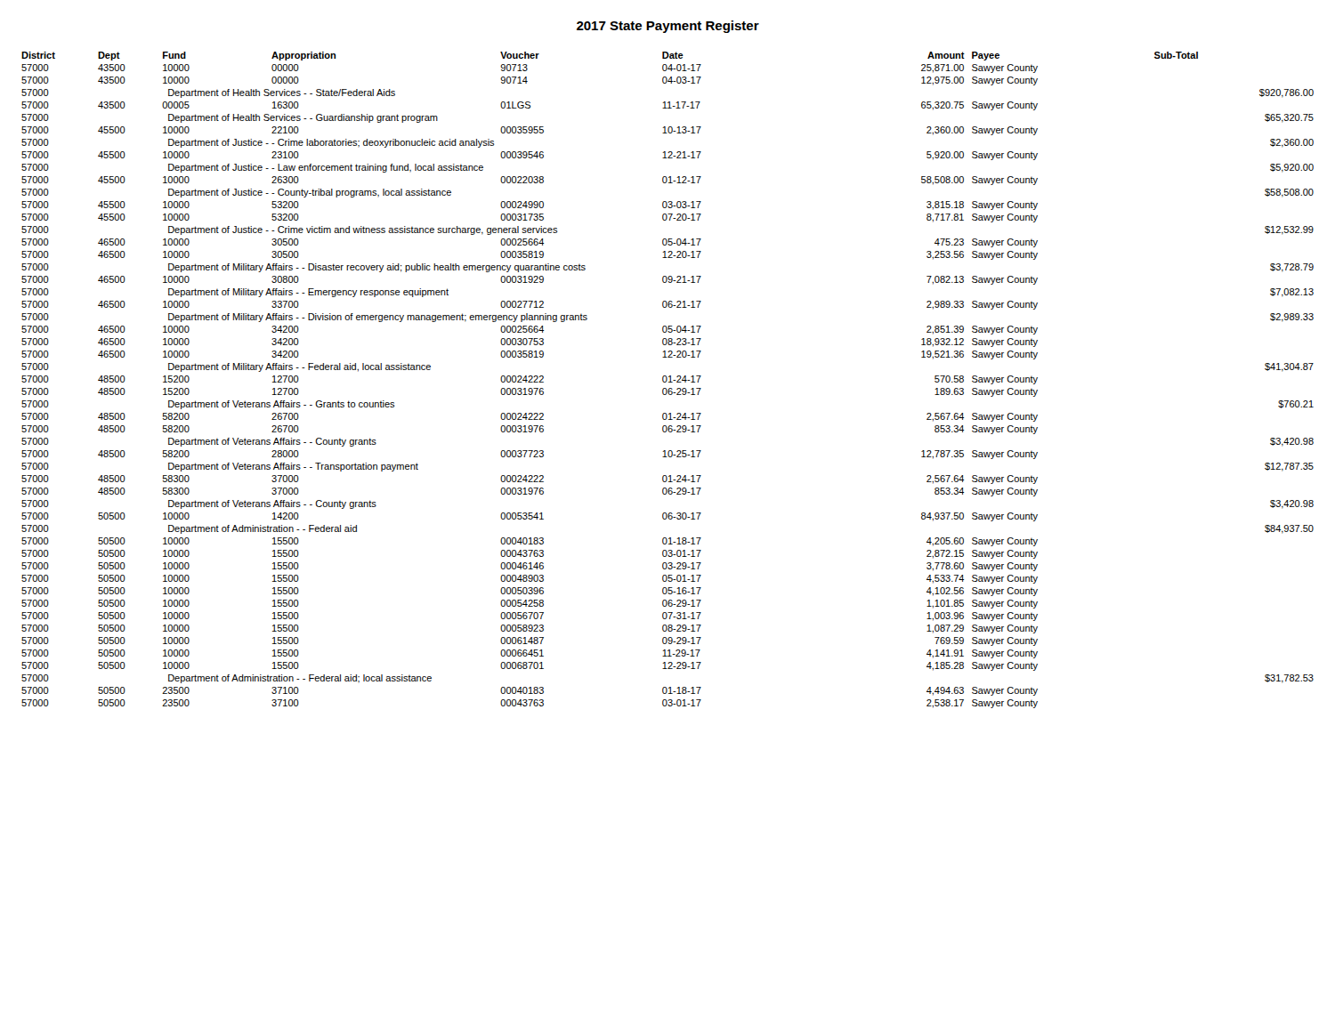2017 State Payment Register
| District | Dept | Fund | Appropriation | Voucher | Date | Amount | Payee | Sub-Total |
| --- | --- | --- | --- | --- | --- | --- | --- | --- |
| 57000 | 43500 | 10000 | 00000 | 90713 | 04-01-17 | 25,871.00 | Sawyer County | |
| 57000 | 43500 | 10000 | 00000 | 90714 | 04-03-17 | 12,975.00 | Sawyer County | |
| 57000 | | Department of Health Services - - State/Federal Aids | | | $920,786.00 |
| 57000 | 43500 | 00005 | 16300 | 01LGS | 11-17-17 | 65,320.75 | Sawyer County | |
| 57000 | | Department of Health Services - - Guardianship grant program | | | $65,320.75 |
| 57000 | 45500 | 10000 | 22100 | 00035955 | 10-13-17 | 2,360.00 | Sawyer County | |
| 57000 | | Department of Justice - - Crime laboratories; deoxyribonucleic acid analysis | | | $2,360.00 |
| 57000 | 45500 | 10000 | 23100 | 00039546 | 12-21-17 | 5,920.00 | Sawyer County | |
| 57000 | | Department of Justice - - Law enforcement training fund, local assistance | | | $5,920.00 |
| 57000 | 45500 | 10000 | 26300 | 00022038 | 01-12-17 | 58,508.00 | Sawyer County | |
| 57000 | | Department of Justice - - County-tribal programs, local assistance | | | $58,508.00 |
| 57000 | 45500 | 10000 | 53200 | 00024990 | 03-03-17 | 3,815.18 | Sawyer County | |
| 57000 | 45500 | 10000 | 53200 | 00031735 | 07-20-17 | 8,717.81 | Sawyer County | |
| 57000 | | Department of Justice - - Crime victim and witness assistance surcharge, general services | | | $12,532.99 |
| 57000 | 46500 | 10000 | 30500 | 00025664 | 05-04-17 | 475.23 | Sawyer County | |
| 57000 | 46500 | 10000 | 30500 | 00035819 | 12-20-17 | 3,253.56 | Sawyer County | |
| 57000 | | Department of Military Affairs - - Disaster recovery aid; public health emergency quarantine costs | | | $3,728.79 |
| 57000 | 46500 | 10000 | 30800 | 00031929 | 09-21-17 | 7,082.13 | Sawyer County | |
| 57000 | | Department of Military Affairs - - Emergency response equipment | | | $7,082.13 |
| 57000 | 46500 | 10000 | 33700 | 00027712 | 06-21-17 | 2,989.33 | Sawyer County | |
| 57000 | | Department of Military Affairs - - Division of emergency management; emergency planning grants | | | $2,989.33 |
| 57000 | 46500 | 10000 | 34200 | 00025664 | 05-04-17 | 2,851.39 | Sawyer County | |
| 57000 | 46500 | 10000 | 34200 | 00030753 | 08-23-17 | 18,932.12 | Sawyer County | |
| 57000 | 46500 | 10000 | 34200 | 00035819 | 12-20-17 | 19,521.36 | Sawyer County | |
| 57000 | | Department of Military Affairs - - Federal aid, local assistance | | | $41,304.87 |
| 57000 | 48500 | 15200 | 12700 | 00024222 | 01-24-17 | 570.58 | Sawyer County | |
| 57000 | 48500 | 15200 | 12700 | 00031976 | 06-29-17 | 189.63 | Sawyer County | |
| 57000 | | Department of Veterans Affairs - - Grants to counties | | | $760.21 |
| 57000 | 48500 | 58200 | 26700 | 00024222 | 01-24-17 | 2,567.64 | Sawyer County | |
| 57000 | 48500 | 58200 | 26700 | 00031976 | 06-29-17 | 853.34 | Sawyer County | |
| 57000 | | Department of Veterans Affairs - - County grants | | | $3,420.98 |
| 57000 | 48500 | 58200 | 28000 | 00037723 | 10-25-17 | 12,787.35 | Sawyer County | |
| 57000 | | Department of Veterans Affairs - - Transportation payment | | | $12,787.35 |
| 57000 | 48500 | 58300 | 37000 | 00024222 | 01-24-17 | 2,567.64 | Sawyer County | |
| 57000 | 48500 | 58300 | 37000 | 00031976 | 06-29-17 | 853.34 | Sawyer County | |
| 57000 | | Department of Veterans Affairs - - County grants | | | $3,420.98 |
| 57000 | 50500 | 10000 | 14200 | 00053541 | 06-30-17 | 84,937.50 | Sawyer County | |
| 57000 | | Department of Administration - - Federal aid | | | $84,937.50 |
| 57000 | 50500 | 10000 | 15500 | 00040183 | 01-18-17 | 4,205.60 | Sawyer County | |
| 57000 | 50500 | 10000 | 15500 | 00043763 | 03-01-17 | 2,872.15 | Sawyer County | |
| 57000 | 50500 | 10000 | 15500 | 00046146 | 03-29-17 | 3,778.60 | Sawyer County | |
| 57000 | 50500 | 10000 | 15500 | 00048903 | 05-01-17 | 4,533.74 | Sawyer County | |
| 57000 | 50500 | 10000 | 15500 | 00050396 | 05-16-17 | 4,102.56 | Sawyer County | |
| 57000 | 50500 | 10000 | 15500 | 00054258 | 06-29-17 | 1,101.85 | Sawyer County | |
| 57000 | 50500 | 10000 | 15500 | 00056707 | 07-31-17 | 1,003.96 | Sawyer County | |
| 57000 | 50500 | 10000 | 15500 | 00058923 | 08-29-17 | 1,087.29 | Sawyer County | |
| 57000 | 50500 | 10000 | 15500 | 00061487 | 09-29-17 | 769.59 | Sawyer County | |
| 57000 | 50500 | 10000 | 15500 | 00066451 | 11-29-17 | 4,141.91 | Sawyer County | |
| 57000 | 50500 | 10000 | 15500 | 00068701 | 12-29-17 | 4,185.28 | Sawyer County | |
| 57000 | | Department of Administration - - Federal aid; local assistance | | | $31,782.53 |
| 57000 | 50500 | 23500 | 37100 | 00040183 | 01-18-17 | 4,494.63 | Sawyer County | |
| 57000 | 50500 | 23500 | 37100 | 00043763 | 03-01-17 | 2,538.17 | Sawyer County | |